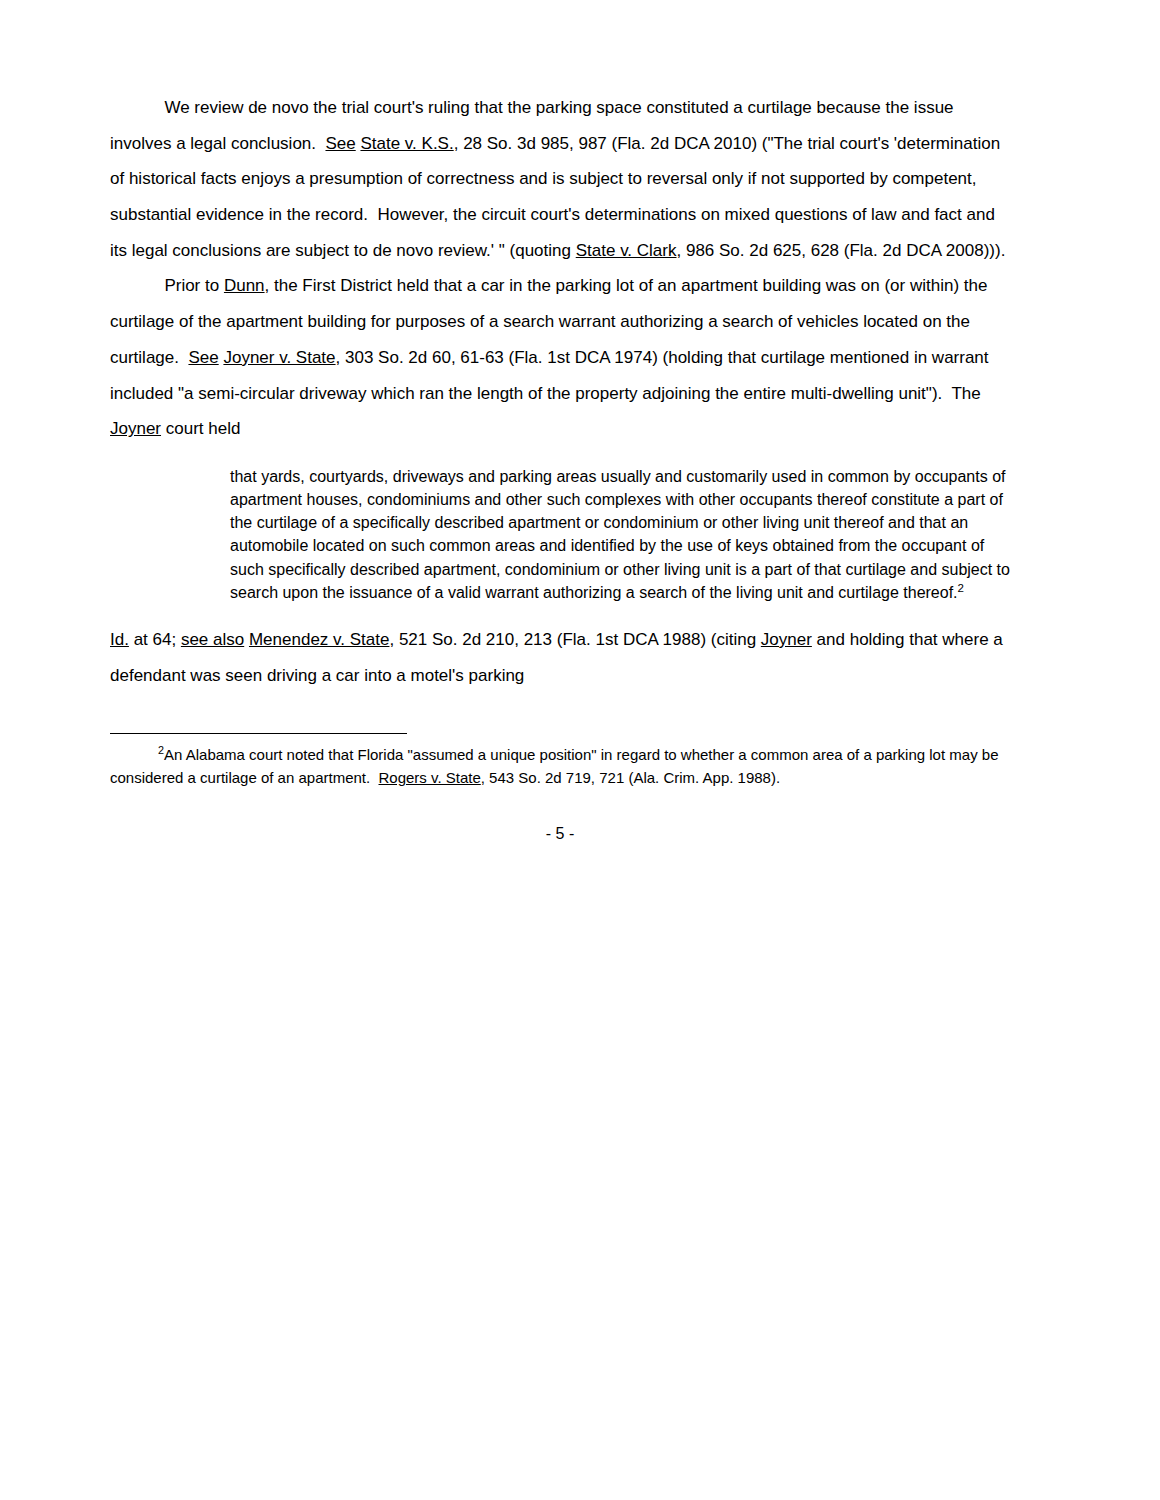We review de novo the trial court's ruling that the parking space constituted a curtilage because the issue involves a legal conclusion. See State v. K.S., 28 So. 3d 985, 987 (Fla. 2d DCA 2010) ("The trial court's 'determination of historical facts enjoys a presumption of correctness and is subject to reversal only if not supported by competent, substantial evidence in the record. However, the circuit court's determinations on mixed questions of law and fact and its legal conclusions are subject to de novo review.' " (quoting State v. Clark, 986 So. 2d 625, 628 (Fla. 2d DCA 2008))).
Prior to Dunn, the First District held that a car in the parking lot of an apartment building was on (or within) the curtilage of the apartment building for purposes of a search warrant authorizing a search of vehicles located on the curtilage. See Joyner v. State, 303 So. 2d 60, 61-63 (Fla. 1st DCA 1974) (holding that curtilage mentioned in warrant included "a semi-circular driveway which ran the length of the property adjoining the entire multi-dwelling unit"). The Joyner court held
that yards, courtyards, driveways and parking areas usually and customarily used in common by occupants of apartment houses, condominiums and other such complexes with other occupants thereof constitute a part of the curtilage of a specifically described apartment or condominium or other living unit thereof and that an automobile located on such common areas and identified by the use of keys obtained from the occupant of such specifically described apartment, condominium or other living unit is a part of that curtilage and subject to search upon the issuance of a valid warrant authorizing a search of the living unit and curtilage thereof.2
Id. at 64; see also Menendez v. State, 521 So. 2d 210, 213 (Fla. 1st DCA 1988) (citing Joyner and holding that where a defendant was seen driving a car into a motel's parking
2An Alabama court noted that Florida "assumed a unique position" in regard to whether a common area of a parking lot may be considered a curtilage of an apartment. Rogers v. State, 543 So. 2d 719, 721 (Ala. Crim. App. 1988).
- 5 -